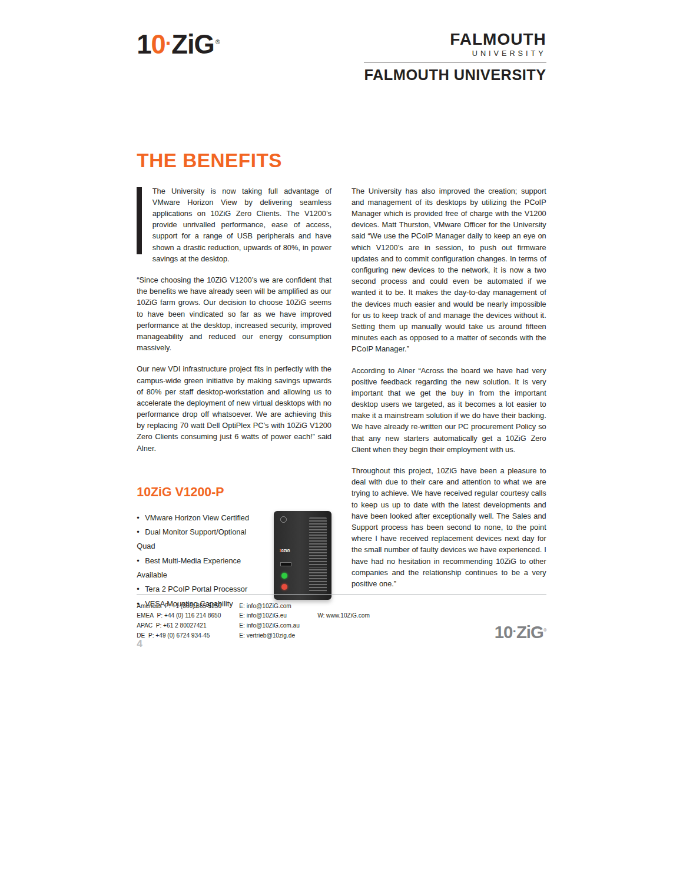10·ZiG®
FALMOUTH
UNIVERSITY
FALMOUTH UNIVERSITY
THE BENEFITS
The University is now taking full advantage of VMware Horizon View by delivering seamless applications on 10ZiG Zero Clients. The V1200’s provide unrivalled performance, ease of access, support for a range of USB peripherals and have shown a drastic reduction, upwards of 80%, in power savings at the desktop.
“Since choosing the 10ZiG V1200’s we are confident that the benefits we have already seen will be amplified as our 10ZiG farm grows. Our decision to choose 10ZiG seems to have been vindicated so far as we have improved performance at the desktop, increased security, improved manageability and reduced our energy consumption massively.
Our new VDI infrastructure project fits in perfectly with the campus-wide green initiative by making savings upwards of 80% per staff desktop-workstation and allowing us to accelerate the deployment of new virtual desktops with no performance drop off whatsoever. We are achieving this by replacing 70 watt Dell OptiPlex PC’s with 10ZiG V1200 Zero Clients consuming just 6 watts of power each!” said Alner.
10ZiG V1200-P
VMware Horizon View Certified
Dual Monitor Support/Optional Quad
Best Multi-Media Experience Available
Tera 2 PCoIP Portal Processor
VESA Mounting Capability
10ZiG
The University has also improved the creation; support and management of its desktops by utilizing the PCoIP Manager which is provided free of charge with the V1200 devices. Matt Thurston, VMware Officer for the University said “We use the PCoIP Manager daily to keep an eye on which V1200’s are in session, to push out firmware updates and to commit configuration changes. In terms of configuring new devices to the network, it is now a two second process and could even be automated if we wanted it to be. It makes the day-to-day management of the devices much easier and would be nearly impossible for us to keep track of and manage the devices without it. Setting them up manually would take us around fifteen minutes each as opposed to a matter of seconds with the PCoIP Manager.”
According to Alner “Across the board we have had very positive feedback regarding the new solution. It is very important that we get the buy in from the important desktop users we targeted, as it becomes a lot easier to make it a mainstream solution if we do have their backing. We have already re-written our PC procurement Policy so that any new starters automatically get a 10ZiG Zero Client when they begin their employment with us.
Throughout this project, 10ZiG have been a pleasure to deal with due to their care and attention to what we are trying to achieve. We have received regular courtesy calls to keep us up to date with the latest developments and have been looked after exceptionally well. The Sales and Support process has been second to none, to the point where I have received replacement devices next day for the small number of faulty devices we have experienced. I have had no hesitation in recommending 10ZiG to other companies and the relationship continues to be a very positive one.”
Americas P: +1 (866) 865-5250
EMEA P: +44 (0) 116 214 8650
APAC P: +61 2 80027421
DE P: +49 (0) 6724 934-45
E: info@10ZiG.com
E: info@10ZiG.eu
E: info@10ZiG.com.au
E: vertrieb@10zig.de
W: www.10ZiG.com
10·ZiG®
4